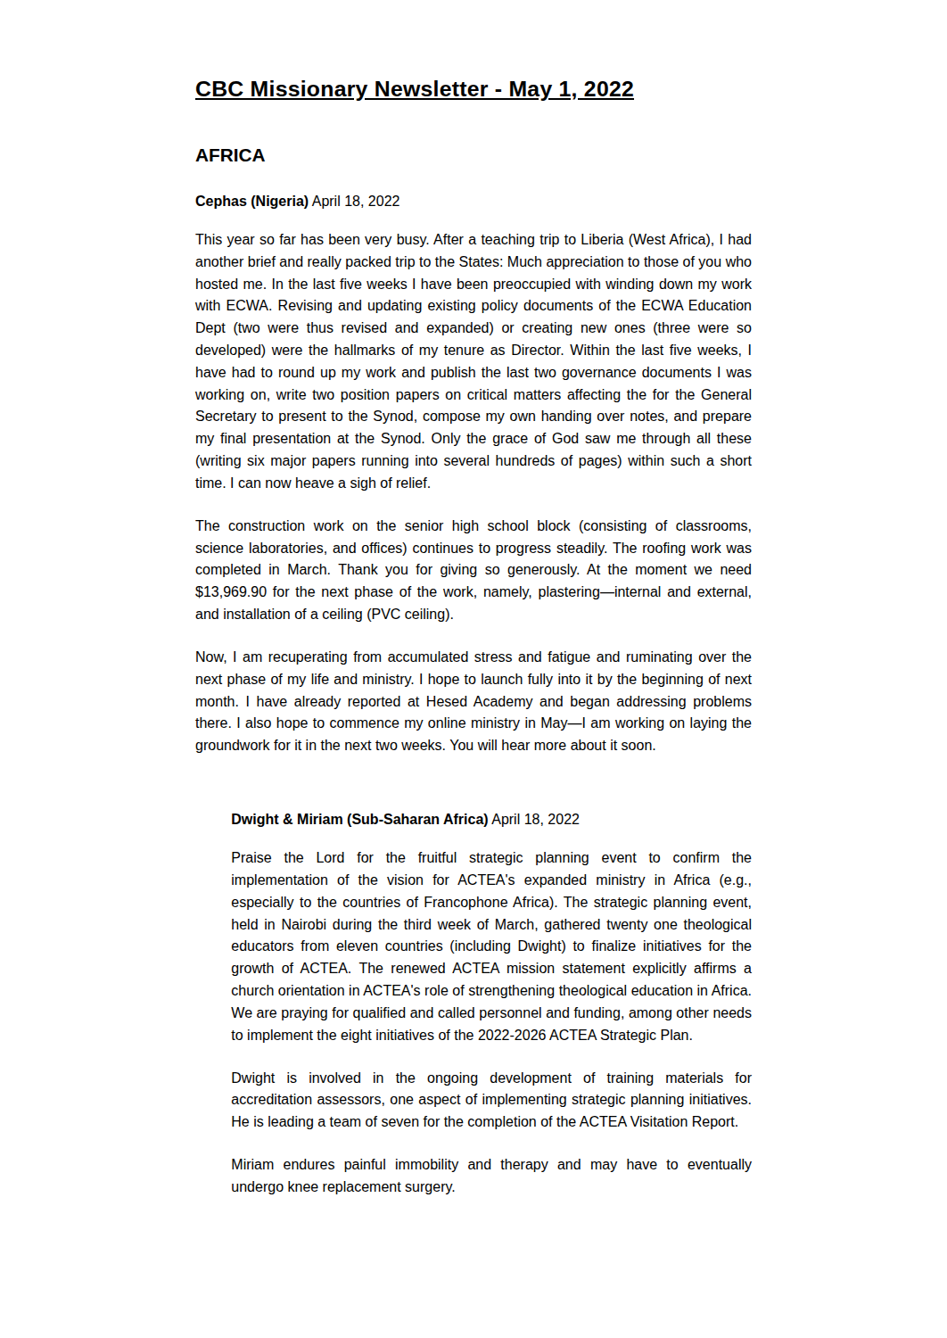CBC Missionary Newsletter - May 1, 2022
AFRICA
Cephas (Nigeria) April 18, 2022
This year so far has been very busy. After a teaching trip to Liberia (West Africa), I had another brief and really packed trip to the States: Much appreciation to those of you who hosted me. In the last five weeks I have been preoccupied with winding down my work with ECWA. Revising and updating existing policy documents of the ECWA Education Dept (two were thus revised and expanded) or creating new ones (three were so developed) were the hallmarks of my tenure as Director. Within the last five weeks, I have had to round up my work and publish the last two governance documents I was working on, write two position papers on critical matters affecting the for the General Secretary to present to the Synod, compose my own handing over notes, and prepare my final presentation at the Synod. Only the grace of God saw me through all these (writing six major papers running into several hundreds of pages) within such a short time. I can now heave a sigh of relief.
The construction work on the senior high school block (consisting of classrooms, science laboratories, and offices) continues to progress steadily. The roofing work was completed in March. Thank you for giving so generously. At the moment we need $13,969.90 for the next phase of the work, namely, plastering—internal and external, and installation of a ceiling (PVC ceiling).
Now, I am recuperating from accumulated stress and fatigue and ruminating over the next phase of my life and ministry. I hope to launch fully into it by the beginning of next month. I have already reported at Hesed Academy and began addressing problems there. I also hope to commence my online ministry in May—I am working on laying the groundwork for it in the next two weeks. You will hear more about it soon.
Dwight & Miriam (Sub-Saharan Africa) April 18, 2022
Praise the Lord for the fruitful strategic planning event to confirm the implementation of the vision for ACTEA's expanded ministry in Africa (e.g., especially to the countries of Francophone Africa). The strategic planning event, held in Nairobi during the third week of March, gathered twenty one theological educators from eleven countries (including Dwight) to finalize initiatives for the growth of ACTEA. The renewed ACTEA mission statement explicitly affirms a church orientation in ACTEA's role of strengthening theological education in Africa. We are praying for qualified and called personnel and funding, among other needs to implement the eight initiatives of the 2022-2026 ACTEA Strategic Plan.
Dwight is involved in the ongoing development of training materials for accreditation assessors, one aspect of implementing strategic planning initiatives. He is leading a team of seven for the completion of the ACTEA Visitation Report.
Miriam endures painful immobility and therapy and may have to eventually undergo knee replacement surgery.